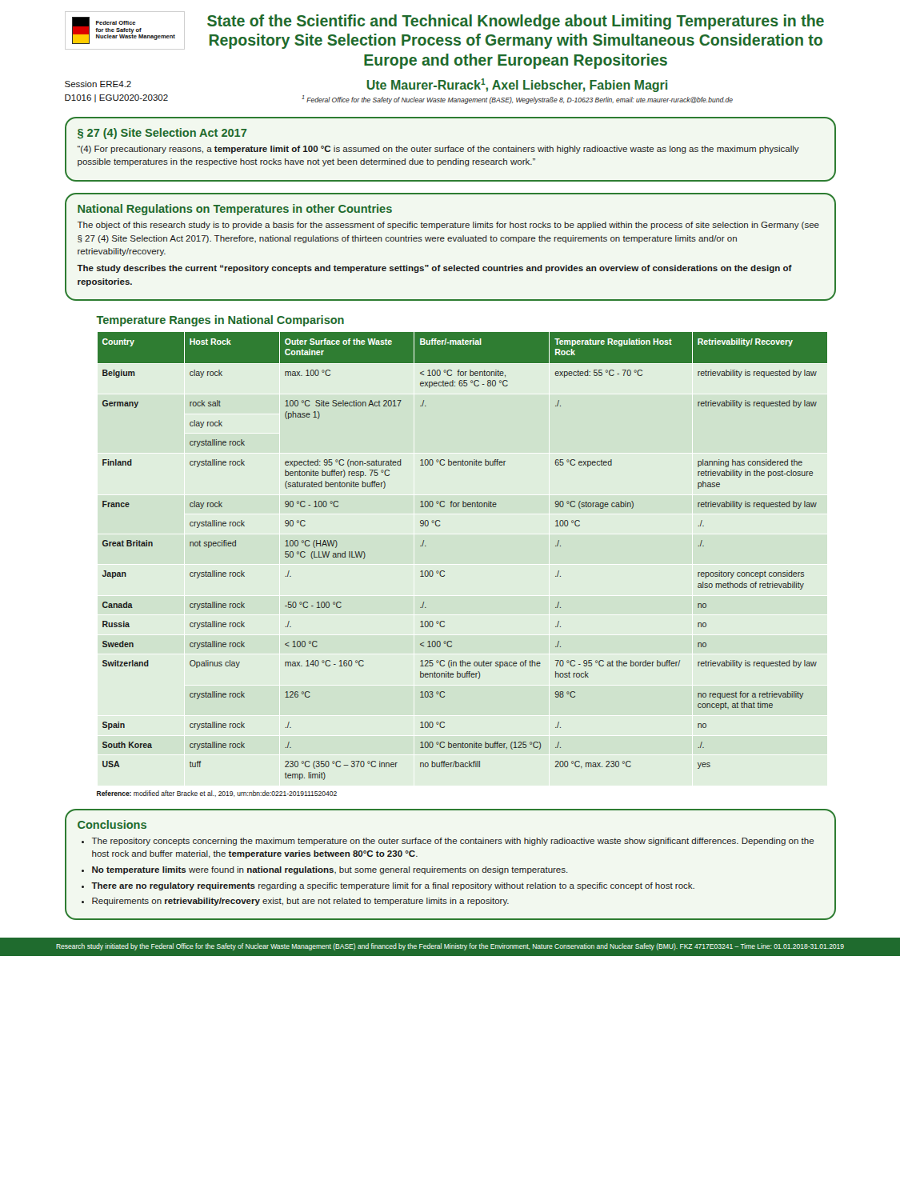Federal Office
for the Safety of
Nuclear Waste Management
State of the Scientific and Technical Knowledge about Limiting Temperatures in the Repository Site Selection Process of Germany with Simultaneous Consideration to Europe and other European Repositories
Session ERE4.2
D1016 | EGU2020-20302
Ute Maurer-Rurack1, Axel Liebscher, Fabien Magri
1 Federal Office for the Safety of Nuclear Waste Management (BASE), Wegelystraße 8, D-10623 Berlin, email: ute.maurer-rurack@bfe.bund.de
§ 27 (4) Site Selection Act 2017
“(4) For precautionary reasons, a temperature limit of 100 °C is assumed on the outer surface of the containers with highly radioactive waste as long as the maximum physically possible temperatures in the respective host rocks have not yet been determined due to pending research work.”
National Regulations on Temperatures in other Countries
The object of this research study is to provide a basis for the assessment of specific temperature limits for host rocks to be applied within the process of site selection in Germany (see § 27 (4) Site Selection Act 2017). Therefore, national regulations of thirteen countries were evaluated to compare the requirements on temperature limits and/or on retrievability/recovery.
The study describes the current “repository concepts and temperature settings” of selected countries and provides an overview of considerations on the design of repositories.
Temperature Ranges in National Comparison
| Country | Host Rock | Outer Surface of the Waste Container | Buffer/-material | Temperature Regulation Host Rock | Retrievability/ Recovery |
| --- | --- | --- | --- | --- | --- |
| Belgium | clay rock | max. 100 °C | < 100 °C for bentonite, expected: 65 °C - 80 °C | expected: 55 °C - 70 °C | retrievability is requested by law |
| Germany | rock salt | 100 °C Site Selection Act 2017 (phase 1) | ./. | ./. | retrievability is requested by law |
| clay rock |
| crystalline rock |
| Finland | crystalline rock | expected: 95 °C (non-saturated bentonite buffer) resp. 75 °C (saturated bentonite buffer) | 100 °C bentonite buffer | 65 °C expected | planning has considered the retrievability in the post-closure phase |
| France | clay rock | 90 °C - 100 °C | 100 °C for bentonite | 90 °C (storage cabin) | retrievability is requested by law |
| crystalline rock | 90 °C | 90 °C | 100 °C | ./. |
| Great Britain | not specified | 100 °C (HAW) 50 °C (LLW and ILW) | ./. | ./. | ./. |
| Japan | crystalline rock | ./. | 100 °C | ./. | repository concept considers also methods of retrievability |
| Canada | crystalline rock | -50 °C - 100 °C | ./. | ./. | no |
| Russia | crystalline rock | ./. | 100 °C | ./. | no |
| Sweden | crystalline rock | < 100 °C | < 100 °C | ./. | no |
| Switzerland | Opalinus clay | max. 140 °C - 160 °C | 125 °C (in the outer space of the bentonite buffer) | 70 °C - 95 °C at the border buffer/ host rock | retrievability is requested by law |
| crystalline rock | 126 °C | 103 °C | 98 °C | no request for a retrievability concept, at that time |
| Spain | crystalline rock | ./. | 100 °C | ./. | no |
| South Korea | crystalline rock | ./. | 100 °C bentonite buffer, (125 °C) | ./. | ./. |
| USA | tuff | 230 °C (350 °C – 370 °C inner temp. limit) | no buffer/backfill | 200 °C, max. 230 °C | yes |
Reference: modified after Bracke et al., 2019, urn:nbn:de:0221-2019111520402
Conclusions
The repository concepts concerning the maximum temperature on the outer surface of the containers with highly radioactive waste show significant differences. Depending on the host rock and buffer material, the temperature varies between 80°C to 230 °C.
No temperature limits were found in national regulations, but some general requirements on design temperatures.
There are no regulatory requirements regarding a specific temperature limit for a final repository without relation to a specific concept of host rock.
Requirements on retrievability/recovery exist, but are not related to temperature limits in a repository.
Research study initiated by the Federal Office for the Safety of Nuclear Waste Management (BASE) and financed by the Federal Ministry for the Environment, Nature Conservation and Nuclear Safety (BMU). FKZ 4717E03241 – Time Line: 01.01.2018-31.01.2019